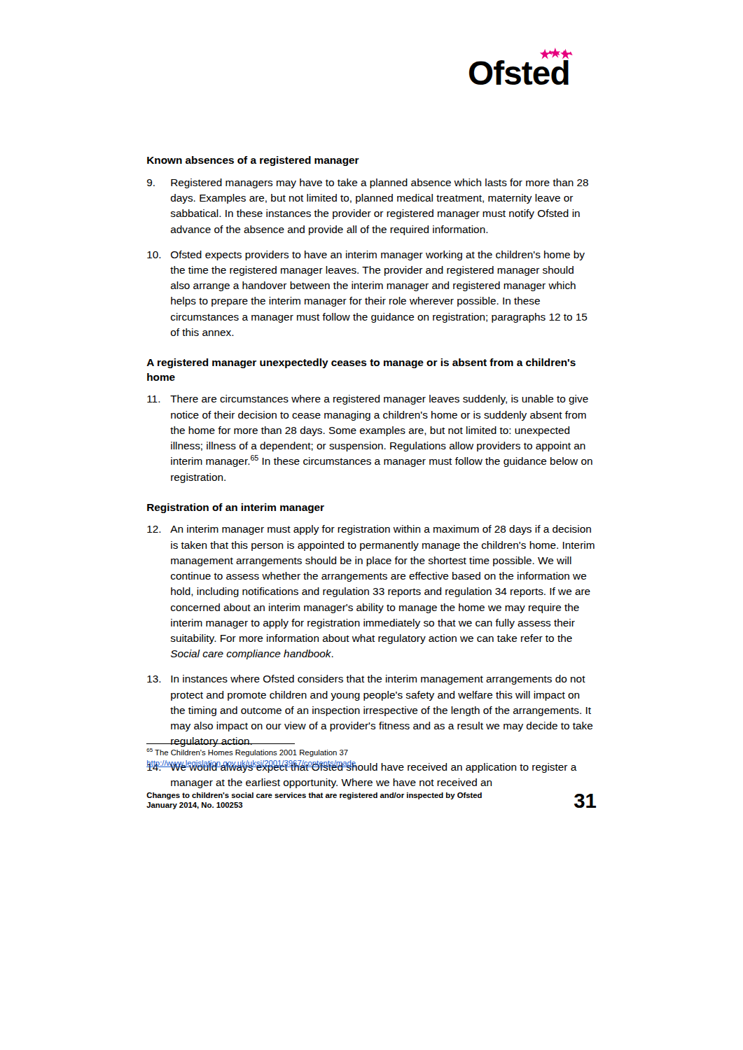Ofsted
Known absences of a registered manager
Registered managers may have to take a planned absence which lasts for more than 28 days. Examples are, but not limited to, planned medical treatment, maternity leave or sabbatical. In these instances the provider or registered manager must notify Ofsted in advance of the absence and provide all of the required information.
Ofsted expects providers to have an interim manager working at the children's home by the time the registered manager leaves. The provider and registered manager should also arrange a handover between the interim manager and registered manager which helps to prepare the interim manager for their role wherever possible. In these circumstances a manager must follow the guidance on registration; paragraphs 12 to 15 of this annex.
A registered manager unexpectedly ceases to manage or is absent from a children's home
There are circumstances where a registered manager leaves suddenly, is unable to give notice of their decision to cease managing a children's home or is suddenly absent from the home for more than 28 days. Some examples are, but not limited to: unexpected illness; illness of a dependent; or suspension. Regulations allow providers to appoint an interim manager.65 In these circumstances a manager must follow the guidance below on registration.
Registration of an interim manager
An interim manager must apply for registration within a maximum of 28 days if a decision is taken that this person is appointed to permanently manage the children's home. Interim management arrangements should be in place for the shortest time possible. We will continue to assess whether the arrangements are effective based on the information we hold, including notifications and regulation 33 reports and regulation 34 reports. If we are concerned about an interim manager's ability to manage the home we may require the interim manager to apply for registration immediately so that we can fully assess their suitability. For more information about what regulatory action we can take refer to the Social care compliance handbook.
In instances where Ofsted considers that the interim management arrangements do not protect and promote children and young people's safety and welfare this will impact on the timing and outcome of an inspection irrespective of the length of the arrangements. It may also impact on our view of a provider's fitness and as a result we may decide to take regulatory action.
We would always expect that Ofsted should have received an application to register a manager at the earliest opportunity. Where we have not received an
65 The Children's Homes Regulations 2001 Regulation 37
http://www.legislation.gov.uk/uksi/2001/3967/contents/made
Changes to children's social care services that are registered and/or inspected by Ofsted
January 2014, No. 100253
31